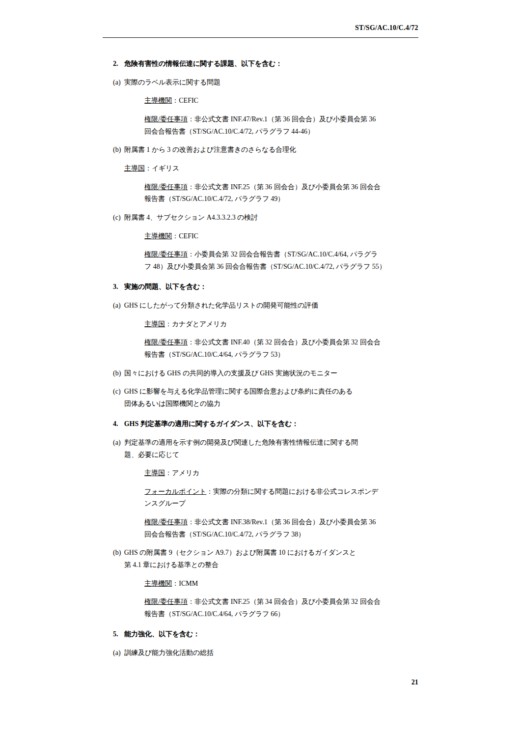ST/SG/AC.10/C.4/72
2.
危険有害性の情報伝達に関する課題、以下を含む：
(a)
実際のラベル表示に関する問題
主導機関：CEFIC
権限/委任事項：非公式文書 INF.47/Rev.1（第 36 回会合）及び小委員会第 36
回会合報告書（ST/SG/AC.10/C.4/72, パラグラフ 44-46）
(b)
附属書 1 から 3 の改善および注意書きのさらなる合理化
主導国：イギリス
権限/委任事項：非公式文書 INF.25（第 36 回会合）及び小委員会第 36 回会合
報告書（ST/SG/AC.10/C.4/72, パラグラフ 49）
(c)
附属書 4、サブセクション A4.3.3.2.3 の検討
主導機関：CEFIC
権限/委任事項：小委員会第 32 回会合報告書（ST/SG/AC.10/C.4/64, パラグラ
フ 48）及び小委員会第 36 回会合報告書（ST/SG/AC.10/C.4/72, パラグラフ 55）
3.
実施の問題、以下を含む：
(a)
GHS にしたがって分類された化学品リストの開発可能性の評価
主導国：カナダとアメリカ
権限/委任事項：非公式文書 INF.40（第 32 回会合）及び小委員会第 32 回会合
報告書（ST/SG/AC.10/C.4/64, パラグラフ 53）
(b)
国々における GHS の共同的導入の支援及び GHS 実施状況のモニター
(c)
GHS に影響を与える化学品管理に関する国際合意および条約に責任のある
団体あるいは国際機関との協力
4.
GHS 判定基準の適用に関するガイダンス、以下を含む：
(a)
判定基準の適用を示す例の開発及び関連した危険有害性情報伝達に関する問
題、必要に応じて
主導国：アメリカ
フォーカルポイント：実際の分類に関する問題における非公式コレスポンデ
ンスグループ
権限/委任事項：非公式文書 INF.38/Rev.1（第 36 回会合）及び小委員会第 36
回会合報告書（ST/SG/AC.10/C.4/72, パラグラフ 38）
(b)
GHS の附属書 9（セクション A9.7）および附属書 10 におけるガイダンスと
第 4.1 章における基準との整合
主導機関：ICMM
権限/委任事項：非公式文書 INF.25（第 34 回会合）及び小委員会第 32 回会合
報告書（ST/SG/AC.10/C.4/64, パラグラフ 66）
5.
能力強化、以下を含む：
(a)
訓練及び能力強化活動の総括
21